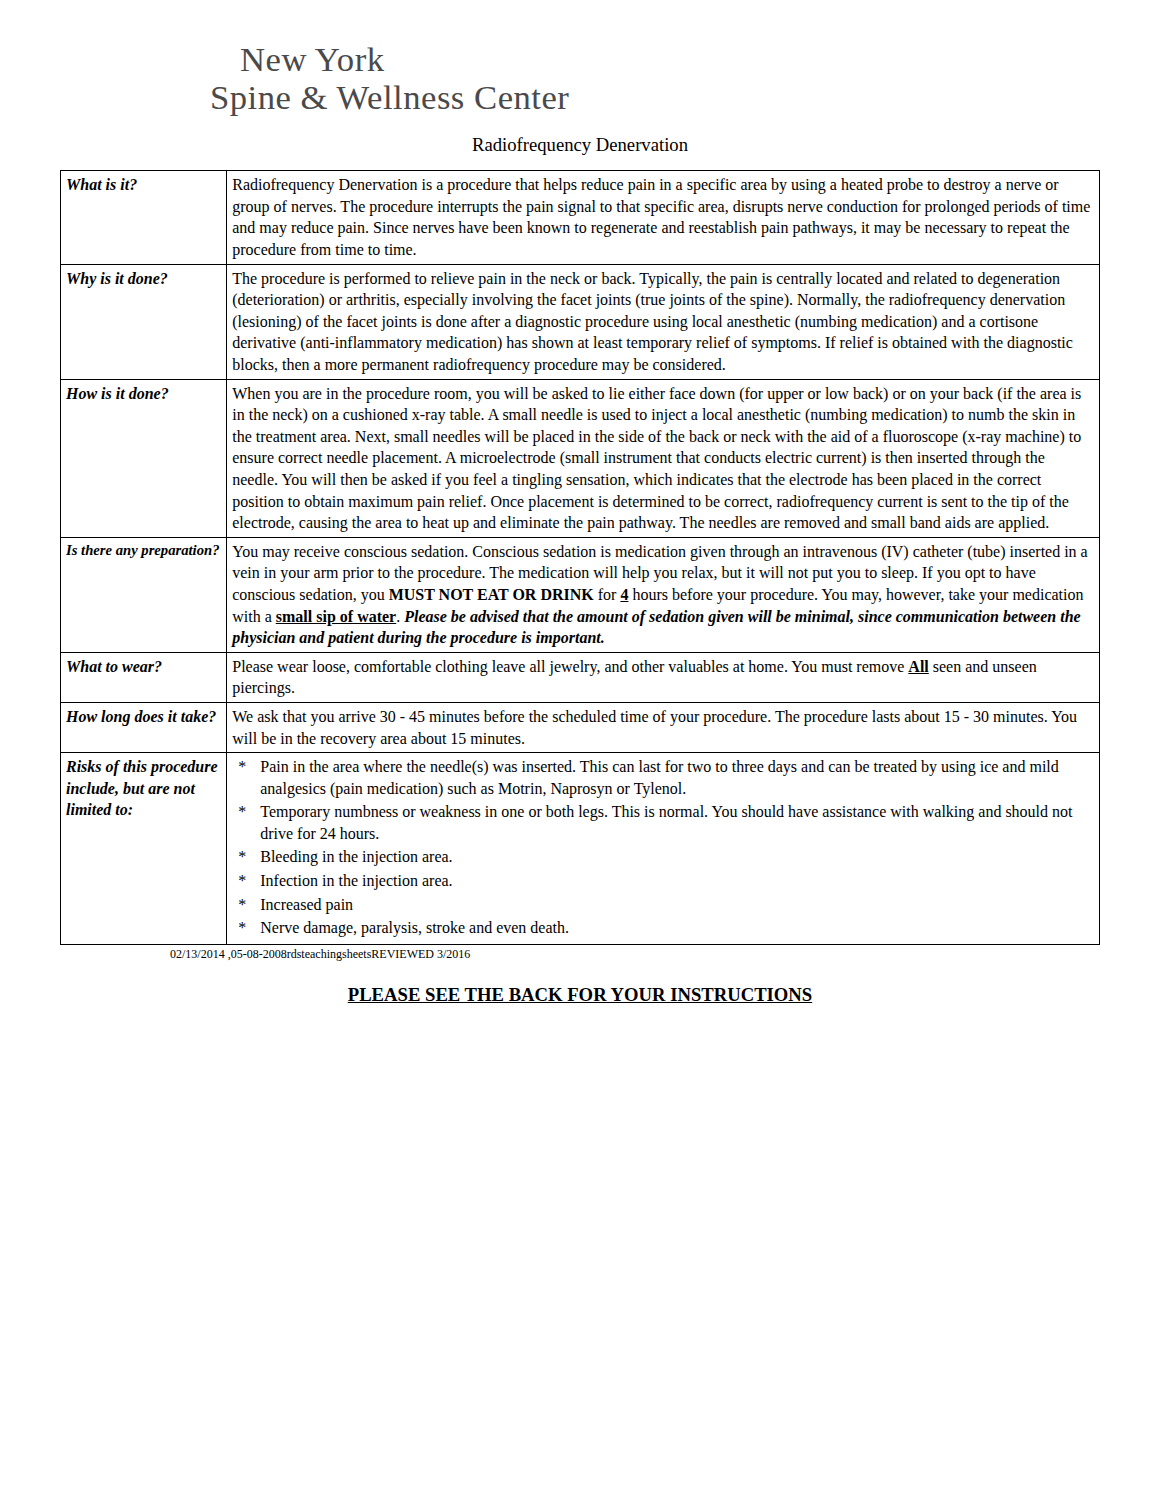New York Spine & Wellness Center
Radiofrequency Denervation
| What is it? | Radiofrequency Denervation is a procedure that helps reduce pain in a specific area by using a heated probe to destroy a nerve or group of nerves. The procedure interrupts the pain signal to that specific area, disrupts nerve conduction for prolonged periods of time and may reduce pain. Since nerves have been known to regenerate and reestablish pain pathways, it may be necessary to repeat the procedure from time to time. |
| Why is it done? | The procedure is performed to relieve pain in the neck or back. Typically, the pain is centrally located and related to degeneration (deterioration) or arthritis, especially involving the facet joints (true joints of the spine). Normally, the radiofrequency denervation (lesioning) of the facet joints is done after a diagnostic procedure using local anesthetic (numbing medication) and a cortisone derivative (anti-inflammatory medication) has shown at least temporary relief of symptoms. If relief is obtained with the diagnostic blocks, then a more permanent radiofrequency procedure may be considered. |
| How is it done? | When you are in the procedure room, you will be asked to lie either face down (for upper or low back) or on your back (if the area is in the neck) on a cushioned x-ray table. A small needle is used to inject a local anesthetic (numbing medication) to numb the skin in the treatment area. Next, small needles will be placed in the side of the back or neck with the aid of a fluoroscope (x-ray machine) to ensure correct needle placement. A microelectrode (small instrument that conducts electric current) is then inserted through the needle. You will then be asked if you feel a tingling sensation, which indicates that the electrode has been placed in the correct position to obtain maximum pain relief. Once placement is determined to be correct, radiofrequency current is sent to the tip of the electrode, causing the area to heat up and eliminate the pain pathway. The needles are removed and small band aids are applied. |
| Is there any preparation? | You may receive conscious sedation. Conscious sedation is medication given through an intravenous (IV) catheter (tube) inserted in a vein in your arm prior to the procedure. The medication will help you relax, but it will not put you to sleep. If you opt to have conscious sedation, you MUST NOT EAT OR DRINK for 4 hours before your procedure. You may, however, take your medication with a small sip of water . Please be advised that the amount of sedation given will be minimal, since communication between the physician and patient during the procedure is important. |
| What to wear? | Please wear loose, comfortable clothing leave all jewelry, and other valuables at home. You must remove All seen and unseen piercings. |
| How long does it take? | We ask that you arrive 30 - 45 minutes before the scheduled time of your procedure. The procedure lasts about 15 - 30 minutes. You will be in the recovery area about 15 minutes. |
| Risks of this procedure include, but are not limited to: | Pain in the area where the needle(s) was inserted. This can last for two to three days and can be treated by using ice and mild analgesics (pain medication) such as Motrin, Naprosyn or Tylenol. Temporary numbness or weakness in one or both legs. This is normal. You should have assistance with walking and should not drive for 24 hours. Bleeding in the injection area. Infection in the injection area. Increased pain Nerve damage, paralysis, stroke and even death. |
02/13/2014 ,05-08-2008rdsteachingsheetsREVIEWED 3/2016
PLEASE SEE THE BACK FOR YOUR INSTRUCTIONS